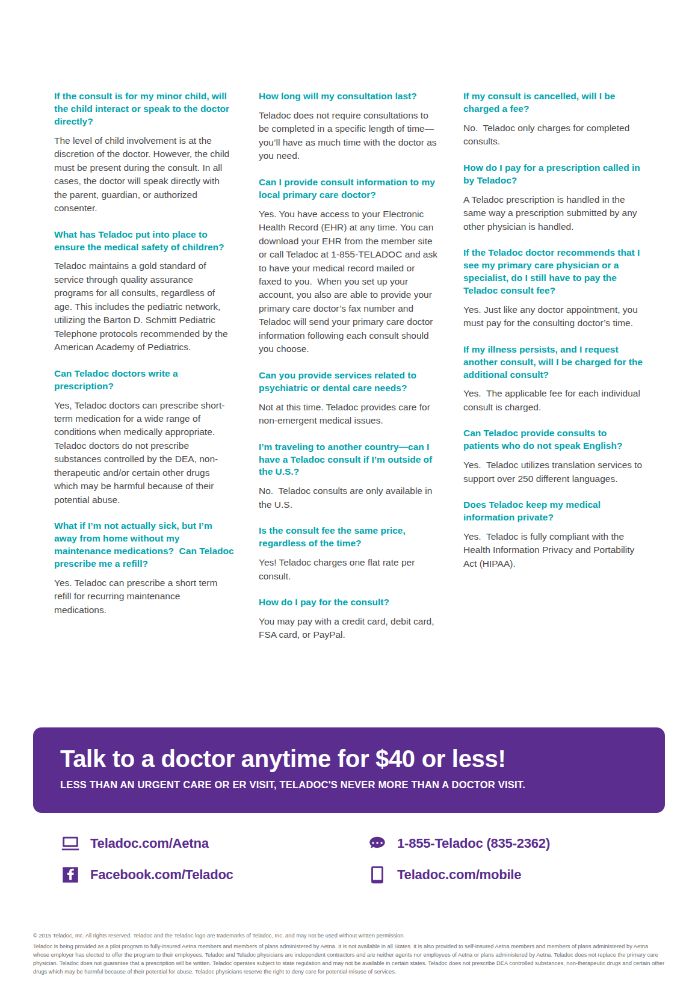If the consult is for my minor child, will the child interact or speak to the doctor directly?
The level of child involvement is at the discretion of the doctor. However, the child must be present during the consult. In all cases, the doctor will speak directly with the parent, guardian, or authorized consenter.
What has Teladoc put into place to ensure the medical safety of children?
Teladoc maintains a gold standard of service through quality assurance programs for all consults, regardless of age. This includes the pediatric network, utilizing the Barton D. Schmitt Pediatric Telephone protocols recommended by the American Academy of Pediatrics.
Can Teladoc doctors write a prescription?
Yes, Teladoc doctors can prescribe short-term medication for a wide range of conditions when medically appropriate. Teladoc doctors do not prescribe substances controlled by the DEA, non-therapeutic and/or certain other drugs which may be harmful because of their potential abuse.
What if I’m not actually sick, but I’m away from home without my maintenance medications? Can Teladoc prescribe me a refill?
Yes. Teladoc can prescribe a short term refill for recurring maintenance medications.
How long will my consultation last?
Teladoc does not require consultations to be completed in a specific length of time—you’ll have as much time with the doctor as you need.
Can I provide consult information to my local primary care doctor?
Yes. You have access to your Electronic Health Record (EHR) at any time. You can download your EHR from the member site or call Teladoc at 1-855-TELADOC and ask to have your medical record mailed or faxed to you. When you set up your account, you also are able to provide your primary care doctor’s fax number and Teladoc will send your primary care doctor information following each consult should you choose.
Can you provide services related to psychiatric or dental care needs?
Not at this time. Teladoc provides care for non-emergent medical issues.
I’m traveling to another country—can I have a Teladoc consult if I’m outside of the U.S.?
No. Teladoc consults are only available in the U.S.
Is the consult fee the same price, regardless of the time?
Yes! Teladoc charges one flat rate per consult.
How do I pay for the consult?
You may pay with a credit card, debit card, FSA card, or PayPal.
If my consult is cancelled, will I be charged a fee?
No. Teladoc only charges for completed consults.
How do I pay for a prescription called in by Teladoc?
A Teladoc prescription is handled in the same way a prescription submitted by any other physician is handled.
If the Teladoc doctor recommends that I see my primary care physician or a specialist, do I still have to pay the Teladoc consult fee?
Yes. Just like any doctor appointment, you must pay for the consulting doctor’s time.
If my illness persists, and I request another consult, will I be charged for the additional consult?
Yes. The applicable fee for each individual consult is charged.
Can Teladoc provide consults to patients who do not speak English?
Yes. Teladoc utilizes translation services to support over 250 different languages.
Does Teladoc keep my medical information private?
Yes. Teladoc is fully compliant with the Health Information Privacy and Portability Act (HIPAA).
Talk to a doctor anytime for $40 or less!
LESS THAN AN URGENT CARE OR ER VISIT, TELADOC'S NEVER MORE THAN A DOCTOR VISIT.
Teladoc.com/Aetna
Facebook.com/Teladoc
1-855-Teladoc (835-2362)
Teladoc.com/mobile
© 2015 Teladoc, Inc. All rights reserved. Teladoc and the Teladoc logo are trademarks of Teladoc, Inc. and may not be used without written permission.
Teladoc is being provided as a pilot program to fully-insured Aetna members and members of plans administered by Aetna. It is not available in all States. It is also provided to self-insured Aetna members and members of plans administered by Aetna whose employer has elected to offer the program to their employees. Teladoc and Teladoc physicians are independent contractors and are neither agents nor employees of Aetna or plans administered by Aetna. Teladoc does not replace the primary care physician. Teladoc does not guarantee that a prescription will be written. Teladoc operates subject to state regulation and may not be available in certain states. Teladoc does not prescribe DEA controlled substances, non-therapeutic drugs and certain other drugs which may be harmful because of their potential for abuse. Teladoc physicians reserve the right to deny care for potential misuse of services.